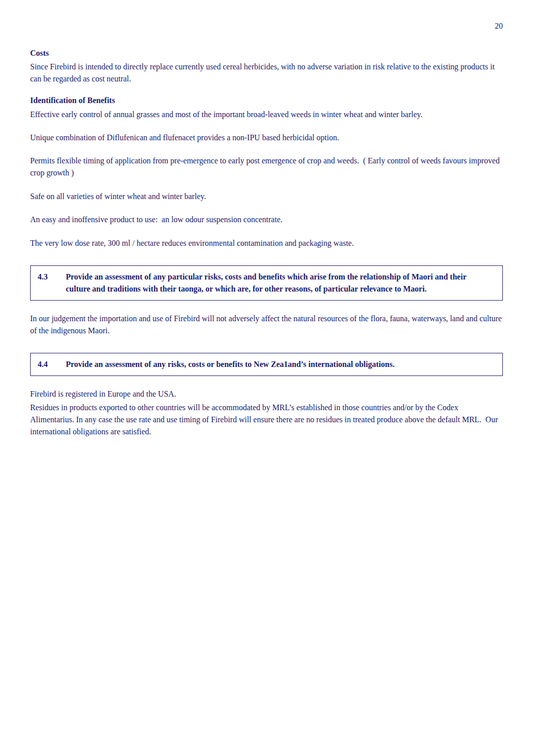20
Costs
Since Firebird is intended to directly replace currently used cereal herbicides, with no adverse variation in risk relative to the existing products it can be regarded as cost neutral.
Identification of Benefits
Effective early control of annual grasses and most of the important broad-leaved weeds in winter wheat and winter barley.
Unique combination of Diflufenican and flufenacet provides a non-IPU based herbicidal option.
Permits flexible timing of application from pre-emergence to early post emergence of crop and weeds. ( Early control of weeds favours improved crop growth )
Safe on all varieties of winter wheat and winter barley.
An easy and inoffensive product to use: an low odour suspension concentrate.
The very low dose rate, 300 ml / hectare reduces environmental contamination and packaging waste.
4.3 Provide an assessment of any particular risks, costs and benefits which arise from the relationship of Maori and their culture and traditions with their taonga, or which are, for other reasons, of particular relevance to Maori.
In our judgement the importation and use of Firebird will not adversely affect the natural resources of the flora, fauna, waterways, land and culture of the indigenous Maori.
4.4 Provide an assessment of any risks, costs or benefits to New Zea1and’s international obligations.
Firebird is registered in Europe and the USA.
Residues in products exported to other countries will be accommodated by MRL’s established in those countries and/or by the Codex Alimentarius. In any case the use rate and use timing of Firebird will ensure there are no residues in treated produce above the default MRL. Our international obligations are satisfied.